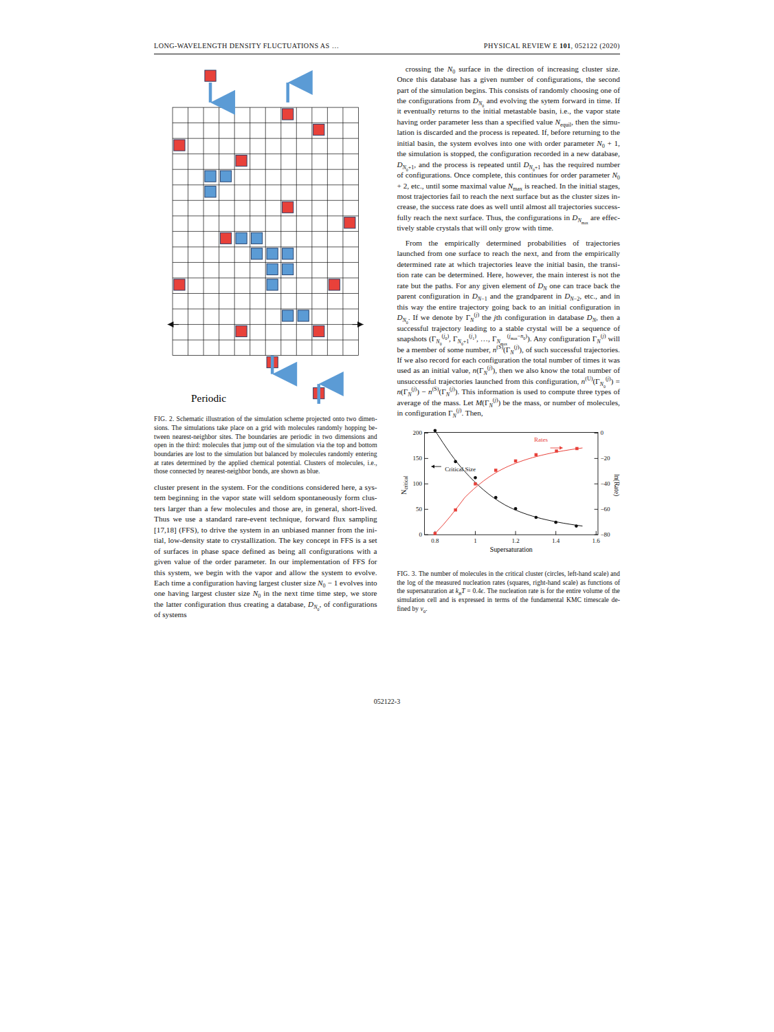Long-wavelength density fluctuations as …
Physical Review E 101, 052122 (2020)
Periodic
FIG. 2. Schematic illustration of the simulation scheme projected onto two dimensions. The simulations take place on a grid with molecules randomly hopping between nearest-neighbor sites. The boundaries are periodic in two dimensions and open in the third: molecules that jump out of the simulation via the top and bottom boundaries are lost to the simulation but balanced by molecules randomly entering at rates determined by the applied chemical potential. Clusters of molecules, i.e., those connected by nearest-neighbor bonds, are shown as blue.
cluster present in the system. For the conditions considered here, a system beginning in the vapor state will seldom spontaneously form clusters larger than a few molecules and those are, in general, short-lived. Thus we use a standard rare-event technique, forward flux sampling [17,18] (FFS), to drive the system in an unbiased manner from the initial, low-density state to crystallization. The key concept in FFS is a set of surfaces in phase space defined as being all configurations with a given value of the order parameter. In our implementation of FFS for this system, we begin with the vapor and allow the system to evolve. Each time a configuration having largest cluster size N0 − 1 evolves into one having largest cluster size N0 in the next time time step, we store the latter configuration thus creating a database, DN0, of configurations of systems
crossing the N0 surface in the direction of increasing cluster size. Once this database has a given number of configurations, the second part of the simulation begins. This consists of randomly choosing one of the configurations from DN0 and evolving the sytem forward in time. If it eventually returns to the initial metastable basin, i.e., the vapor state having order parameter less than a specified value Nequil, then the simulation is discarded and the process is repeated. If, before returning to the initial basin, the system evolves into one with order parameter N0 + 1, the simulation is stopped, the configuration recorded in a new database, DN0+1, and the process is repeated until DN0+1 has the required number of configurations. Once complete, this continues for order parameter N0 + 2, etc., until some maximal value Nmax is reached. In the initial stages, most trajectories fail to reach the next surface but as the cluster sizes increase, the success rate does as well until almost all trajectories successfully reach the next surface. Thus, the configurations in DNmax are effectively stable crystals that will only grow with time.
From the empirically determined probabilities of trajectories launched from one surface to reach the next, and from the empirically determined rate at which trajectories leave the initial basin, the transition rate can be determined. Here, however, the main interest is not the rate but the paths. For any given element of DN one can trace back the parent configuration in DN−1 and the grandparent in DN−2, etc., and in this way the entire trajectory going back to an initial configuration in DN0. If we denote by ΓN(j) the jth configuration in database DN, then a successful trajectory leading to a stable crystal will be a sequence of snapshots (ΓN0(j0), ΓN0+1(j1), …, ΓNmax(jmax−n0)). Any configuration ΓN(j) will be a member of some number, n(S)(ΓN(j)), of such successful trajectories. If we also record for each configuration the total number of times it was used as an initial value, n(ΓN(j)), then we also know the total number of unsuccessful trajectories launched from this configuration, n(U)(ΓN0(j)) = n(ΓN(j)) − n(S)(ΓN(j)). This information is used to compute three types of average of the mass. Let M(ΓN(j)) be the mass, or number of molecules, in configuration ΓN(j). Then,
0 50 100 150 200 −80 −60 −40 −20 0 0.8 1 1.2 1.4 1.6 Supersaturation Critical Size Rates ln(Rate) Ncritical
FIG. 3. The number of molecules in the critical cluster (circles, left-hand scale) and the log of the measured nucleation rates (squares, right-hand scale) as functions of the supersaturation at kBT = 0.4ϵ. The nucleation rate is for the entire volume of the simulation cell and is expressed in terms of the fundamental KMC timescale defined by ν0.
052122-3